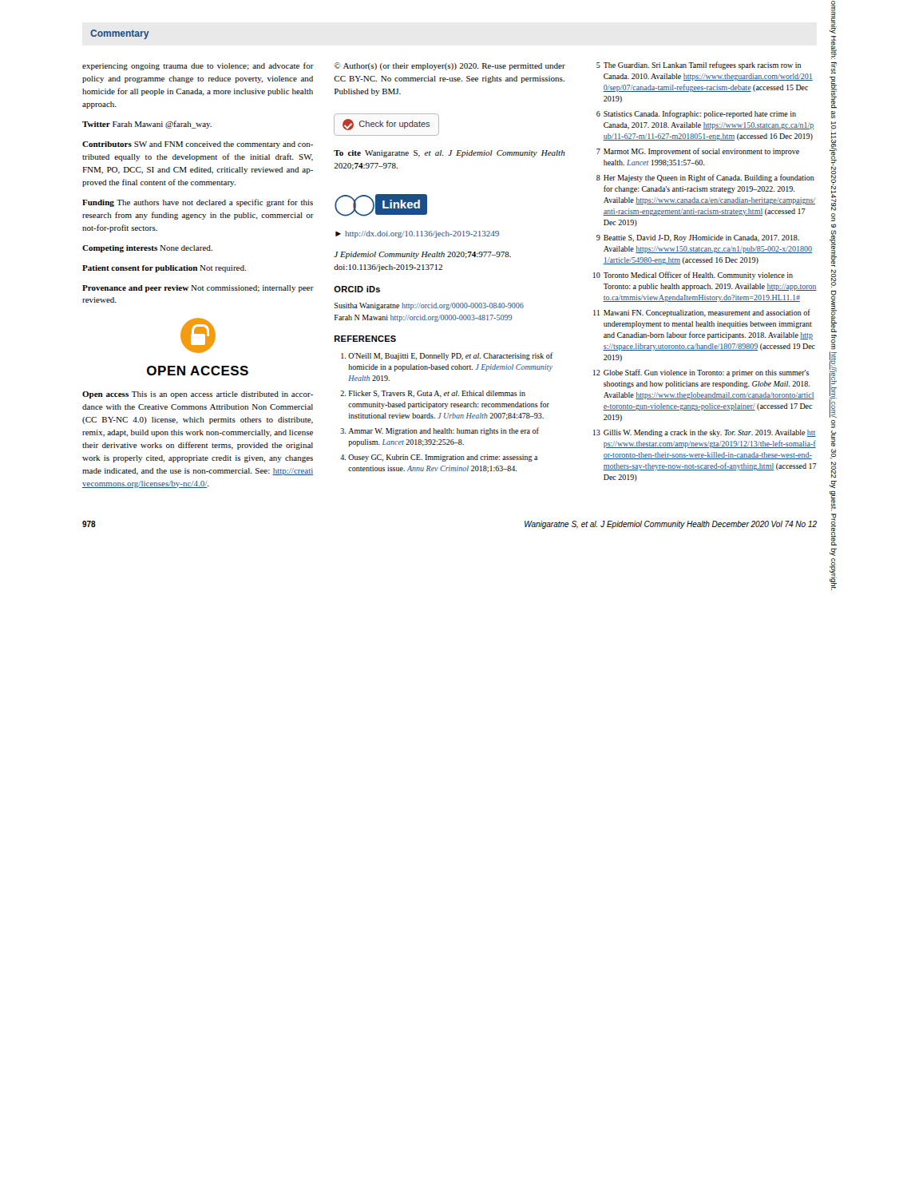Commentary
experiencing ongoing trauma due to violence; and advocate for policy and programme change to reduce poverty, violence and homicide for all people in Canada, a more inclusive public health approach.
Twitter Farah Mawani @farah_way.
Contributors SW and FNM conceived the commentary and contributed equally to the development of the initial draft. SW, FNM, PO, DCC, SI and CM edited, critically reviewed and approved the final content of the commentary.
Funding The authors have not declared a specific grant for this research from any funding agency in the public, commercial or not-for-profit sectors.
Competing interests None declared.
Patient consent for publication Not required.
Provenance and peer review Not commissioned; internally peer reviewed.
OPEN ACCESS
Open access This is an open access article distributed in accordance with the Creative Commons Attribution Non Commercial (CC BY-NC 4.0) license, which permits others to distribute, remix, adapt, build upon this work non-commercially, and license their derivative works on different terms, provided the original work is properly cited, appropriate credit is given, any changes made indicated, and the use is non-commercial. See: http://creativecommons.org/licenses/by-nc/4.0/.
© Author(s) (or their employer(s)) 2020. Re-use permitted under CC BY-NC. No commercial re-use. See rights and permissions. Published by BMJ.
Check for updates
To cite Wanigaratne S, et al. J Epidemiol Community Health 2020;74:977–978.
◯◯Linked
► http://dx.doi.org/10.1136/jech-2019-213249
J Epidemiol Community Health 2020;74:977–978.
doi:10.1136/jech-2019-213712
ORCID iDs
Susitha Wanigaratne http://orcid.org/0000-0003-0840-9006
Farah N Mawani http://orcid.org/0000-0003-4817-5099
REFERENCES
O'Neill M, Buajitti E, Donnelly PD, et al. Characterising risk of homicide in a population-based cohort. J Epidemiol Community Health 2019.
Flicker S, Travers R, Guta A, et al. Ethical dilemmas in community-based participatory research: recommendations for institutional review boards. J Urban Health 2007;84:478–93.
Ammar W. Migration and health: human rights in the era of populism. Lancet 2018;392:2526–8.
Ousey GC, Kubrin CE. Immigration and crime: assessing a contentious issue. Annu Rev Criminol 2018;1:63–84.
The Guardian. Sri Lankan Tamil refugees spark racism row in Canada. 2010. Available https://www.theguardian.com/world/2010/sep/07/canada-tamil-refugees-racism-debate (accessed 15 Dec 2019)
Statistics Canada. Infographic: police-reported hate crime in Canada, 2017. 2018. Available https://www150.statcan.gc.ca/n1/pub/11-627-m/11-627-m2018051-eng.htm (accessed 16 Dec 2019)
Marmot MG. Improvement of social environment to improve health. Lancet 1998;351:57–60.
Her Majesty the Queen in Right of Canada. Building a foundation for change: Canada's anti-racism strategy 2019–2022. 2019. Available https://www.canada.ca/en/canadian-heritage/campaigns/anti-racism-engagement/anti-racism-strategy.html (accessed 17 Dec 2019)
Beattie S, David J-D, Roy JHomicide in Canada, 2017. 2018. Available https://www150.statcan.gc.ca/n1/pub/85-002-x/2018001/article/54980-eng.htm (accessed 16 Dec 2019)
Toronto Medical Officer of Health. Community violence in Toronto: a public health approach. 2019. Available http://app.toronto.ca/tmmis/viewAgendaItemHistory.do?item=2019.HL11.1#
Mawani FN. Conceptualization, measurement and association of underemployment to mental health inequities between immigrant and Canadian-born labour force participants. 2018. Available https://tspace.library.utoronto.ca/handle/1807/89809 (accessed 19 Dec 2019)
Globe Staff. Gun violence in Toronto: a primer on this summer's shootings and how politicians are responding. Globe Mail. 2018. Available https://www.theglobeandmail.com/canada/toronto/article-toronto-gun-violence-gangs-police-explainer/ (accessed 17 Dec 2019)
Gillis W. Mending a crack in the sky. Tor. Star. 2019. Available https://www.thestar.com/amp/news/gta/2019/12/13/the-left-somalia-for-toronto-then-their-sons-were-killed-in-canada-these-west-end-mothers-say-theyre-now-not-scared-of-anything.html (accessed 17 Dec 2019)
978
Wanigaratne S, et al. J Epidemiol Community Health December 2020 Vol 74 No 12
J Epidemiol Community Health: first published as 10.1136/jech-2020-214792 on 9 September 2020. Downloaded from http://jech.bmj.com/ on June 30, 2022 by guest. Protected by copyright.